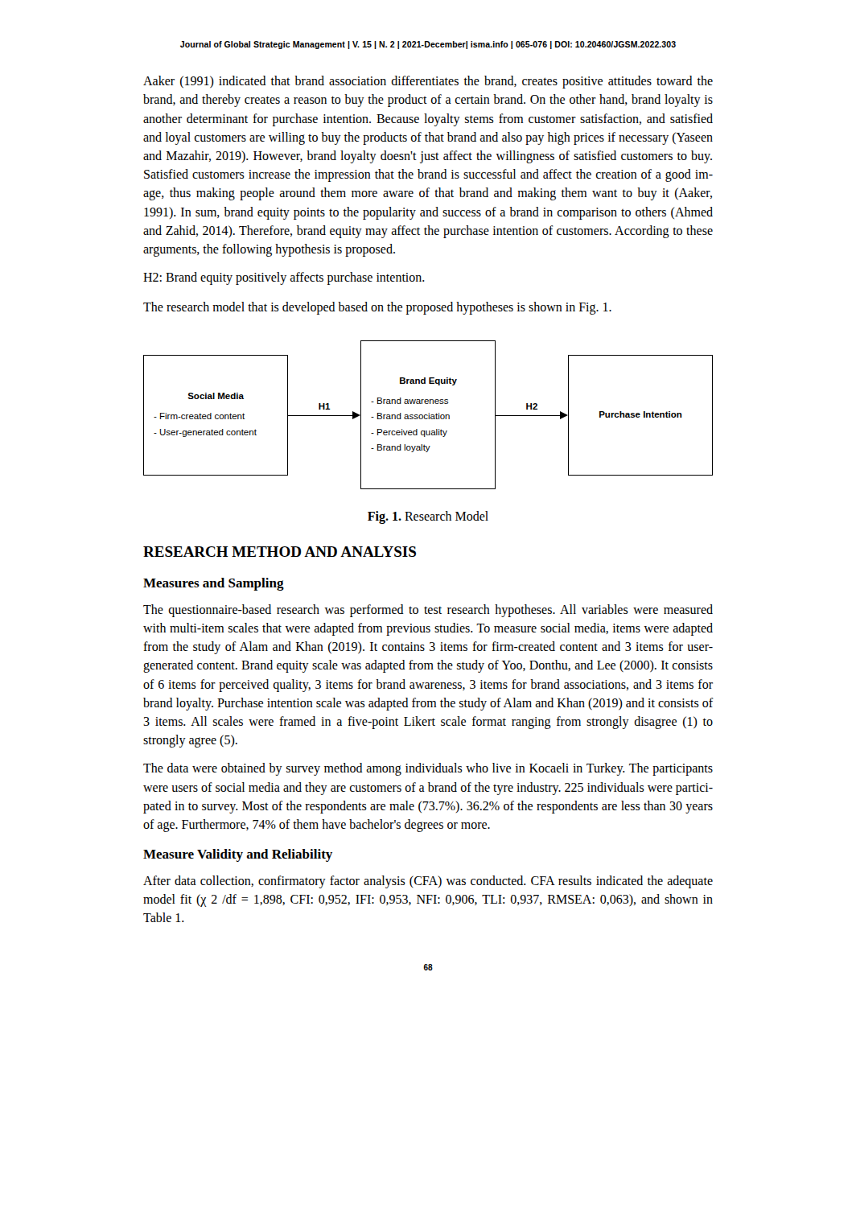Journal of Global Strategic Management | V. 15 | N. 2 | 2021-December| isma.info | 065-076 | DOI: 10.20460/JGSM.2022.303
Aaker (1991) indicated that brand association differentiates the brand, creates positive attitudes toward the brand, and thereby creates a reason to buy the product of a certain brand. On the other hand, brand loyalty is another determinant for purchase intention. Because loyalty stems from customer satisfaction, and satisfied and loyal customers are willing to buy the products of that brand and also pay high prices if necessary (Yaseen and Mazahir, 2019). However, brand loyalty doesn't just affect the willingness of satisfied customers to buy. Satisfied customers increase the impression that the brand is successful and affect the creation of a good image, thus making people around them more aware of that brand and making them want to buy it (Aaker, 1991). In sum, brand equity points to the popularity and success of a brand in comparison to others (Ahmed and Zahid, 2014). Therefore, brand equity may affect the purchase intention of customers. According to these arguments, the following hypothesis is proposed.
H2: Brand equity positively affects purchase intention.
The research model that is developed based on the proposed hypotheses is shown in Fig. 1.
Social Media
- Firm-created content
- User-generated content
H1
Brand Equity
- Brand awareness
- Brand association
- Perceived quality
- Brand loyalty
H2
Purchase Intention
Fig. 1. Research Model
RESEARCH METHOD AND ANALYSIS
Measures and Sampling
The questionnaire-based research was performed to test research hypotheses. All variables were measured with multi-item scales that were adapted from previous studies. To measure social media, items were adapted from the study of Alam and Khan (2019). It contains 3 items for firm-created content and 3 items for user-generated content. Brand equity scale was adapted from the study of Yoo, Donthu, and Lee (2000). It consists of 6 items for perceived quality, 3 items for brand awareness, 3 items for brand associations, and 3 items for brand loyalty. Purchase intention scale was adapted from the study of Alam and Khan (2019) and it consists of 3 items. All scales were framed in a five-point Likert scale format ranging from strongly disagree (1) to strongly agree (5).
The data were obtained by survey method among individuals who live in Kocaeli in Turkey. The participants were users of social media and they are customers of a brand of the tyre industry. 225 individuals were participated in to survey. Most of the respondents are male (73.7%). 36.2% of the respondents are less than 30 years of age. Furthermore, 74% of them have bachelor's degrees or more.
Measure Validity and Reliability
After data collection, confirmatory factor analysis (CFA) was conducted. CFA results indicated the adequate model fit (χ 2 /df = 1,898, CFI: 0,952, IFI: 0,953, NFI: 0,906, TLI: 0,937, RMSEA: 0,063), and shown in Table 1.
68